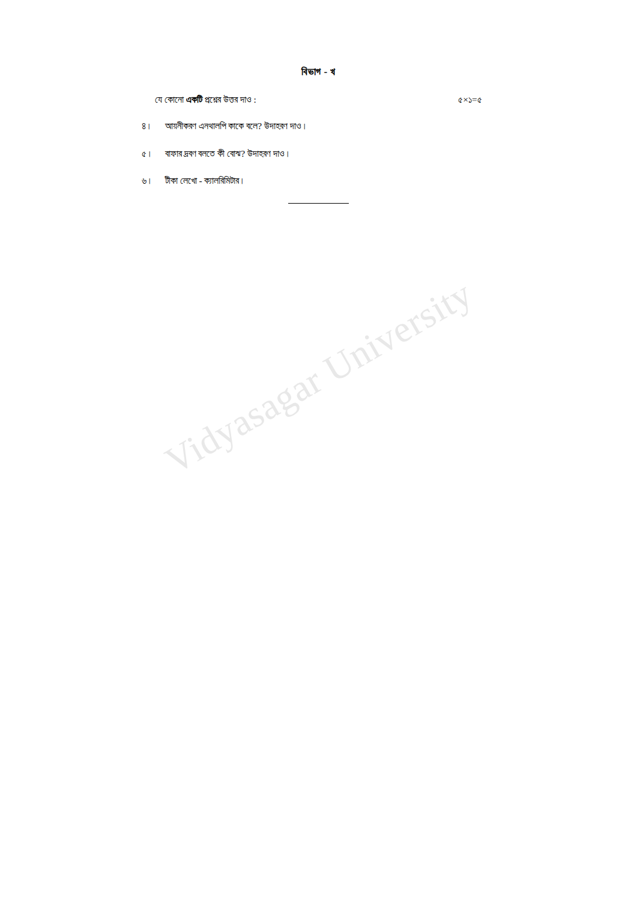Vidyasagar University
বিভাগ - খ
যে কোনো একটি প্রশ্নের উত্তর দাও : ৫×১=৫
৪।আয়নীকরণ এনথালপি কাকে বলে? উদাহরণ দাও।
৫।বাফার দ্রবণ বলতে কী বোঝ? উদাহরণ দাও।
৬।টীকা লেখো - ক্যালরিমিটার।